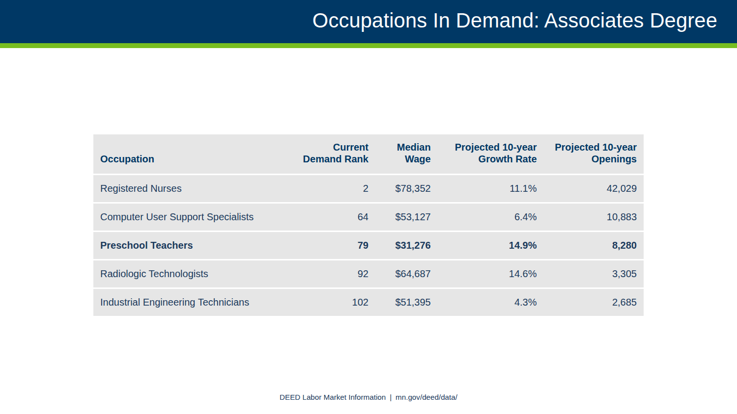Occupations In Demand: Associates Degree
| Occupation | Current Demand Rank | Median Wage | Projected 10-year Growth Rate | Projected 10-year Openings |
| --- | --- | --- | --- | --- |
| Registered Nurses | 2 | $78,352 | 11.1% | 42,029 |
| Computer User Support Specialists | 64 | $53,127 | 6.4% | 10,883 |
| Preschool Teachers | 79 | $31,276 | 14.9% | 8,280 |
| Radiologic Technologists | 92 | $64,687 | 14.6% | 3,305 |
| Industrial Engineering Technicians | 102 | $51,395 | 4.3% | 2,685 |
DEED Labor Market Information|mn.gov/deed/data/